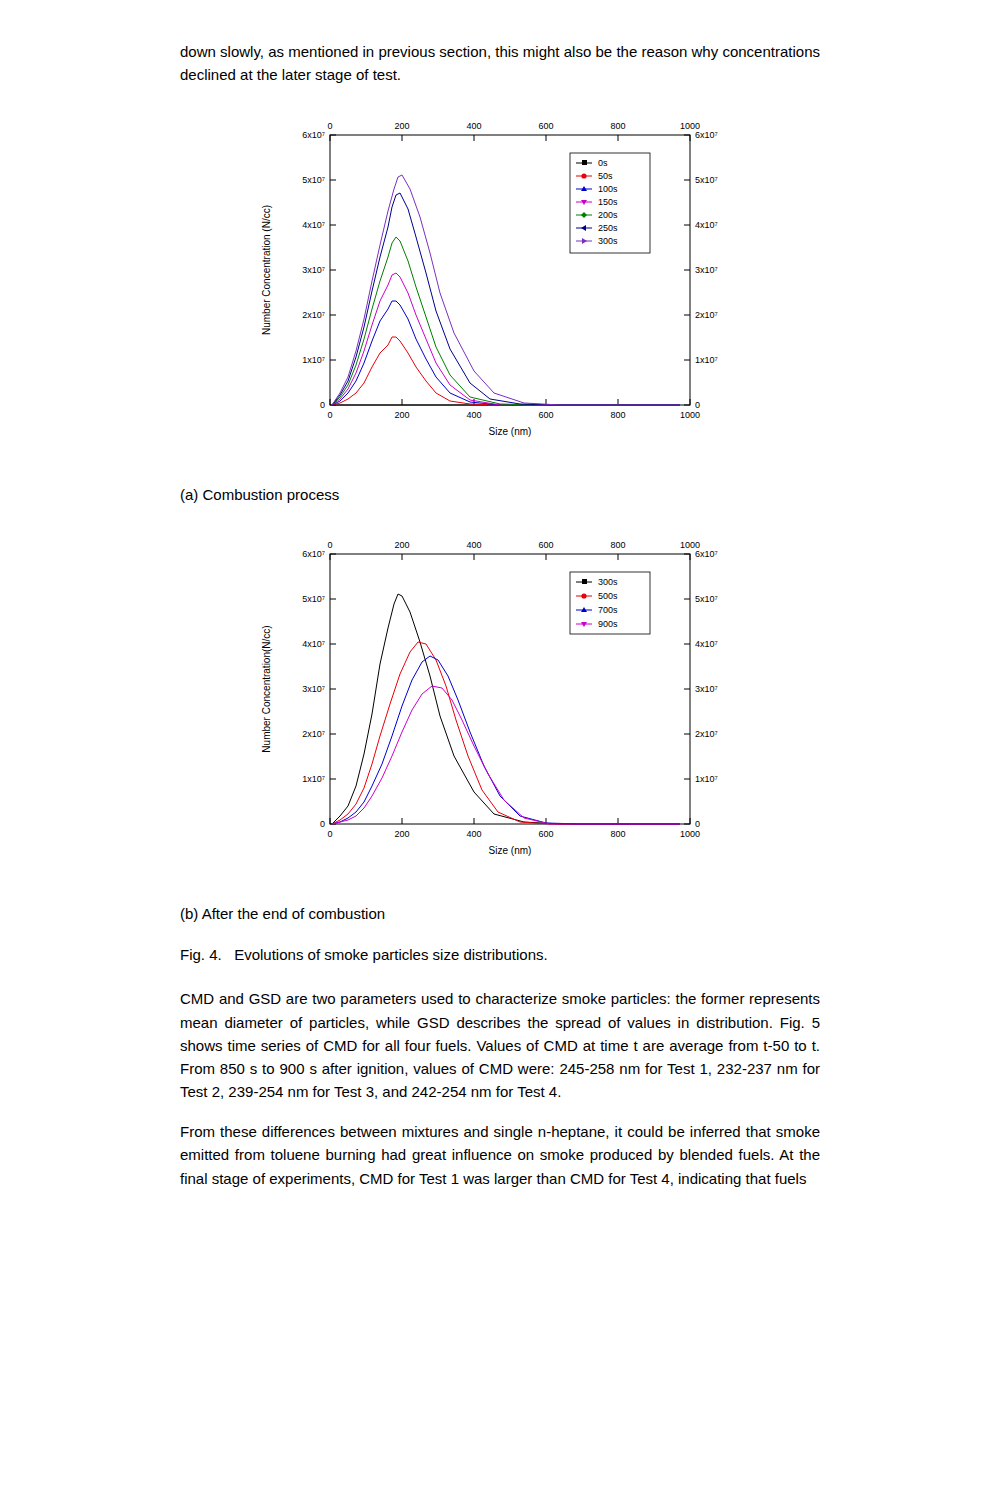down slowly, as mentioned in previous section, this might also be the reason why concentrations declined at the later stage of test.
0 200 400 600 800 1000 0 200 400 600 800 1000 Size (nm) 0 1x10⁷ 2x10⁷ 3x10⁷ 4x10⁷ 5x10⁷ 6x10⁷ Number Concentration (N/cc) 0 1x10⁷ 2x10⁷ 3x10⁷ 4x10⁷ 5x10⁷ 6x10⁷ 0s 50s 100s 150s 200s 250s 300s
(a) Combustion process
0 200 400 600 800 1000 0 200 400 600 800 1000 Size (nm) 0 1x10⁷ 2x10⁷ 3x10⁷ 4x10⁷ 5x10⁷ 6x10⁷ Number Concentration(N/cc) 0 1x10⁷ 2x10⁷ 3x10⁷ 4x10⁷ 5x10⁷ 6x10⁷ 300s 500s 700s 900s
(b) After the end of combustion
Fig. 4. Evolutions of smoke particles size distributions.
CMD and GSD are two parameters used to characterize smoke particles: the former represents mean diameter of particles, while GSD describes the spread of values in distribution. Fig. 5 shows time series of CMD for all four fuels. Values of CMD at time t are average from t-50 to t. From 850 s to 900 s after ignition, values of CMD were: 245-258 nm for Test 1, 232-237 nm for Test 2, 239-254 nm for Test 3, and 242-254 nm for Test 4.
From these differences between mixtures and single n-heptane, it could be inferred that smoke emitted from toluene burning had great influence on smoke produced by blended fuels. At the final stage of experiments, CMD for Test 1 was larger than CMD for Test 4, indicating that fuels